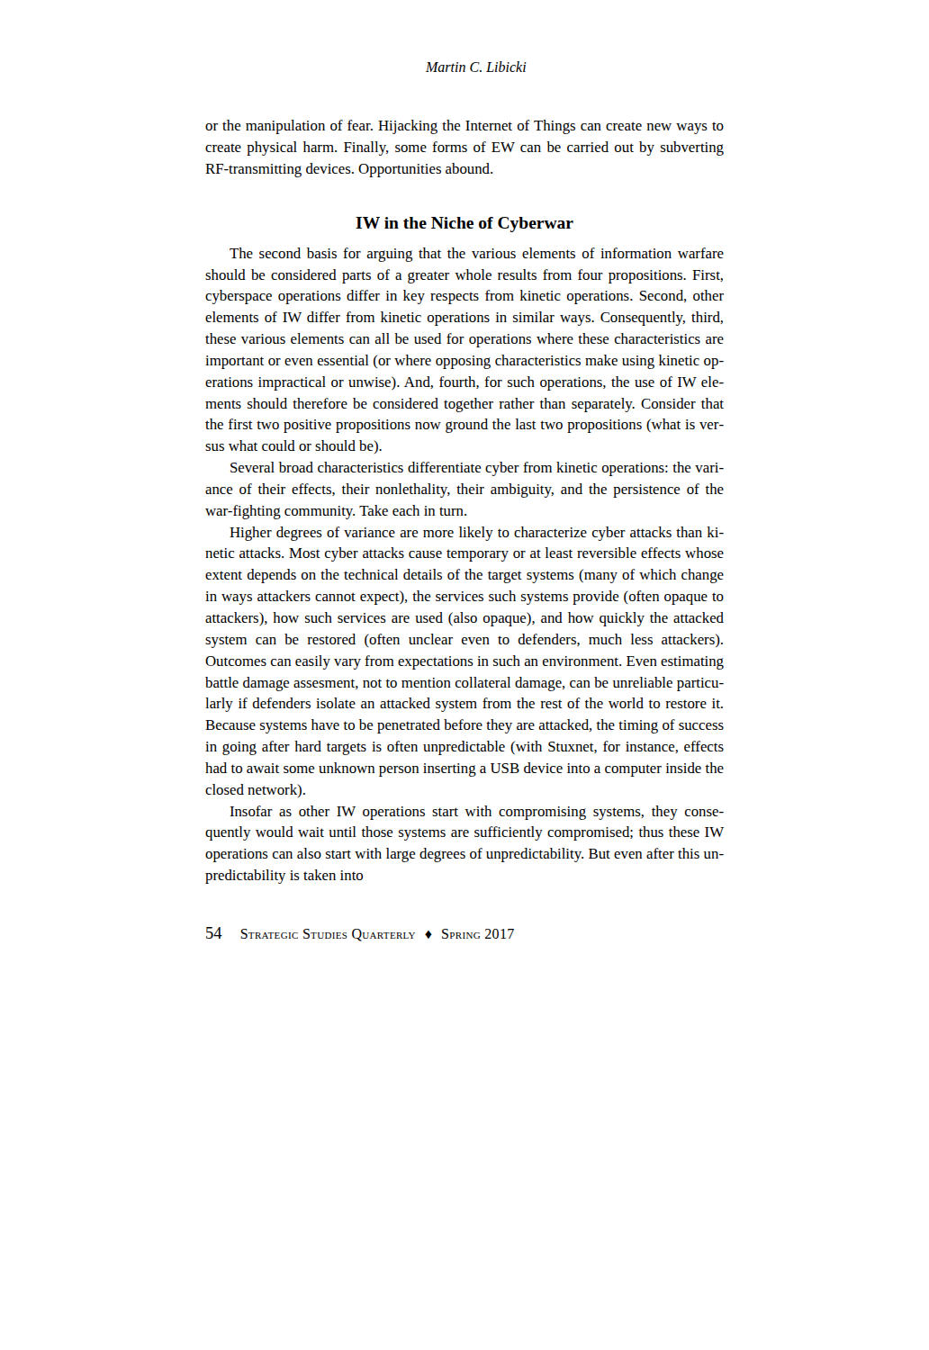Martin C. Libicki
or the manipulation of fear. Hijacking the Internet of Things can create new ways to create physical harm. Finally, some forms of EW can be carried out by subverting RF-transmitting devices. Opportunities abound.
IW in the Niche of Cyberwar
The second basis for arguing that the various elements of information warfare should be considered parts of a greater whole results from four propositions. First, cyberspace operations differ in key respects from kinetic operations. Second, other elements of IW differ from kinetic operations in similar ways. Consequently, third, these various elements can all be used for operations where these characteristics are important or even essential (or where opposing characteristics make using kinetic operations impractical or unwise). And, fourth, for such operations, the use of IW elements should therefore be considered together rather than separately. Consider that the first two positive propositions now ground the last two propositions (what is versus what could or should be).
Several broad characteristics differentiate cyber from kinetic operations: the variance of their effects, their nonlethality, their ambiguity, and the persistence of the war-fighting community. Take each in turn.
Higher degrees of variance are more likely to characterize cyber attacks than kinetic attacks. Most cyber attacks cause temporary or at least reversible effects whose extent depends on the technical details of the target systems (many of which change in ways attackers cannot expect), the services such systems provide (often opaque to attackers), how such services are used (also opaque), and how quickly the attacked system can be restored (often unclear even to defenders, much less attackers). Outcomes can easily vary from expectations in such an environment. Even estimating battle damage assesment, not to mention collateral damage, can be unreliable particularly if defenders isolate an attacked system from the rest of the world to restore it. Because systems have to be penetrated before they are attacked, the timing of success in going after hard targets is often unpredictable (with Stuxnet, for instance, effects had to await some unknown person inserting a USB device into a computer inside the closed network).
Insofar as other IW operations start with compromising systems, they consequently would wait until those systems are sufficiently compromised; thus these IW operations can also start with large degrees of unpredictability. But even after this unpredictability is taken into
54 Strategic Studies Quarterly ♦ Spring 2017